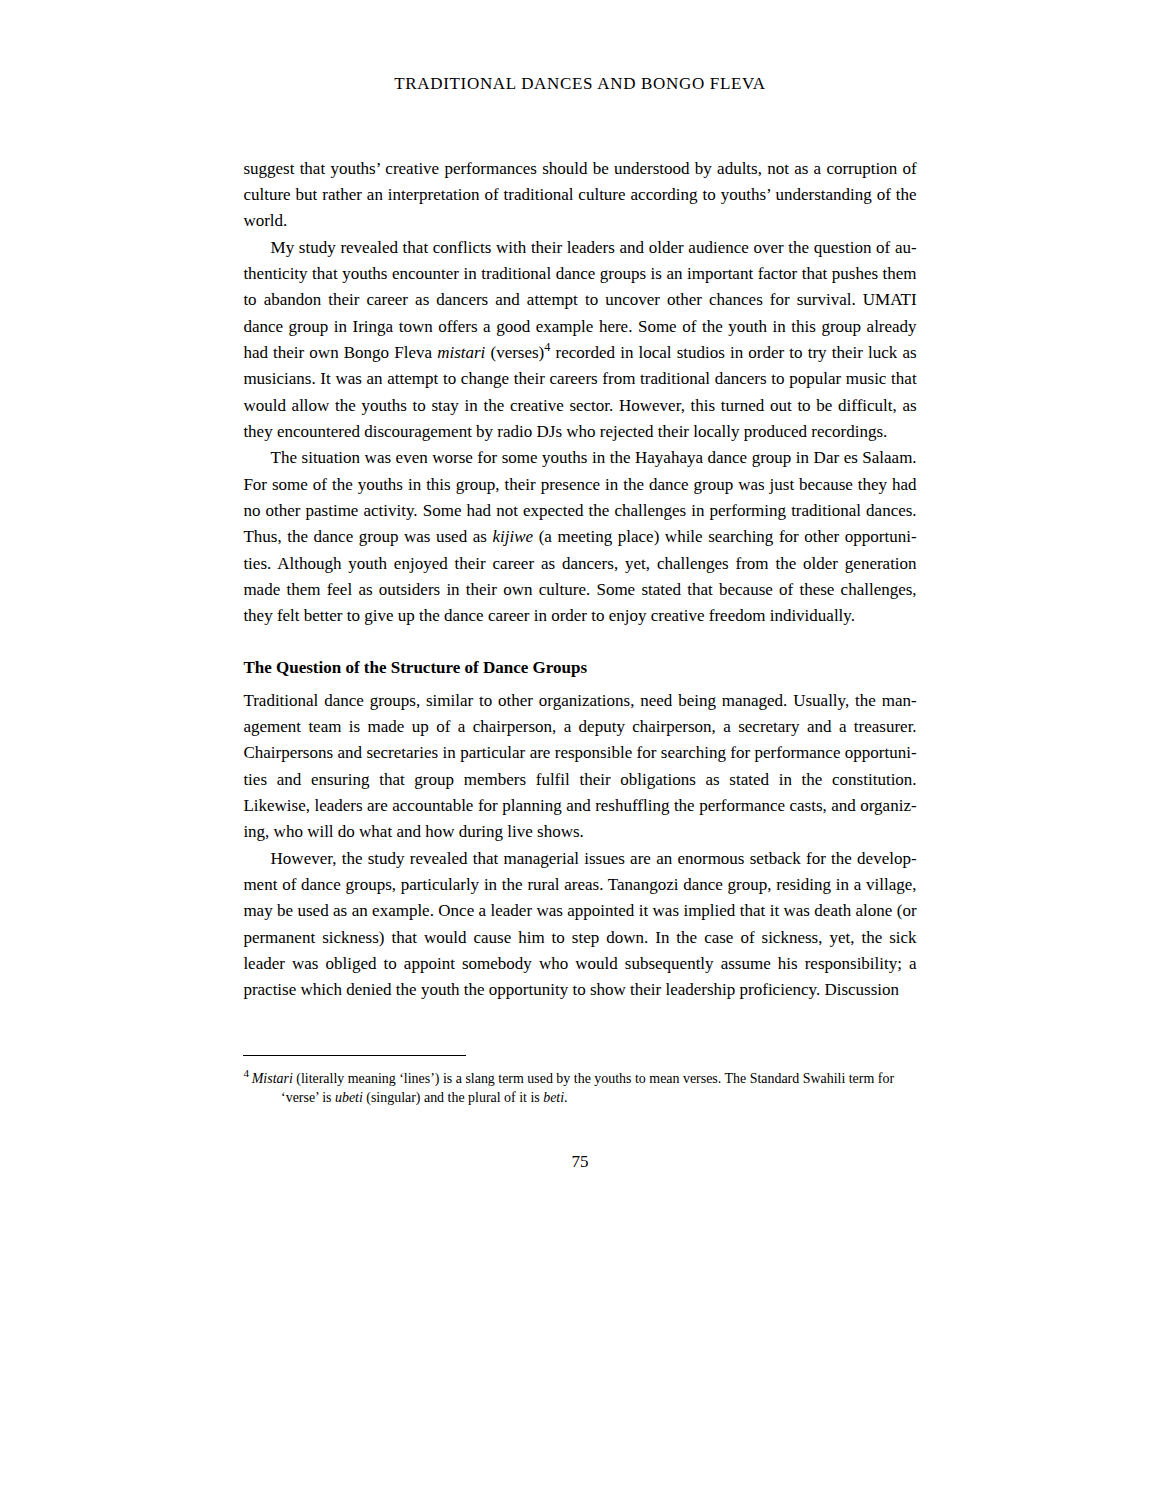TRADITIONAL DANCES AND BONGO FLEVA
suggest that youths’ creative performances should be understood by adults, not as a corruption of culture but rather an interpretation of traditional culture according to youths’ understanding of the world.
My study revealed that conflicts with their leaders and older audience over the question of authenticity that youths encounter in traditional dance groups is an important factor that pushes them to abandon their career as dancers and attempt to uncover other chances for survival. UMATI dance group in Iringa town offers a good example here. Some of the youth in this group already had their own Bongo Fleva mistari (verses)4 recorded in local studios in order to try their luck as musicians. It was an attempt to change their careers from traditional dancers to popular music that would allow the youths to stay in the creative sector. However, this turned out to be difficult, as they encountered discouragement by radio DJs who rejected their locally produced recordings.
The situation was even worse for some youths in the Hayahaya dance group in Dar es Salaam. For some of the youths in this group, their presence in the dance group was just because they had no other pastime activity. Some had not expected the challenges in performing traditional dances. Thus, the dance group was used as kijiwe (a meeting place) while searching for other opportunities. Although youth enjoyed their career as dancers, yet, challenges from the older generation made them feel as outsiders in their own culture. Some stated that because of these challenges, they felt better to give up the dance career in order to enjoy creative freedom individually.
The Question of the Structure of Dance Groups
Traditional dance groups, similar to other organizations, need being managed. Usually, the management team is made up of a chairperson, a deputy chairperson, a secretary and a treasurer. Chairpersons and secretaries in particular are responsible for searching for performance opportunities and ensuring that group members fulfil their obligations as stated in the constitution. Likewise, leaders are accountable for planning and reshuffling the performance casts, and organizing, who will do what and how during live shows.
However, the study revealed that managerial issues are an enormous setback for the development of dance groups, particularly in the rural areas. Tanangozi dance group, residing in a village, may be used as an example. Once a leader was appointed it was implied that it was death alone (or permanent sickness) that would cause him to step down. In the case of sickness, yet, the sick leader was obliged to appoint somebody who would subsequently assume his responsibility; a practise which denied the youth the opportunity to show their leadership proficiency. Discussion
4 Mistari (literally meaning ‘lines’) is a slang term used by the youths to mean verses. The Standard Swahili term for ‘verse’ is ubeti (singular) and the plural of it is beti.
75